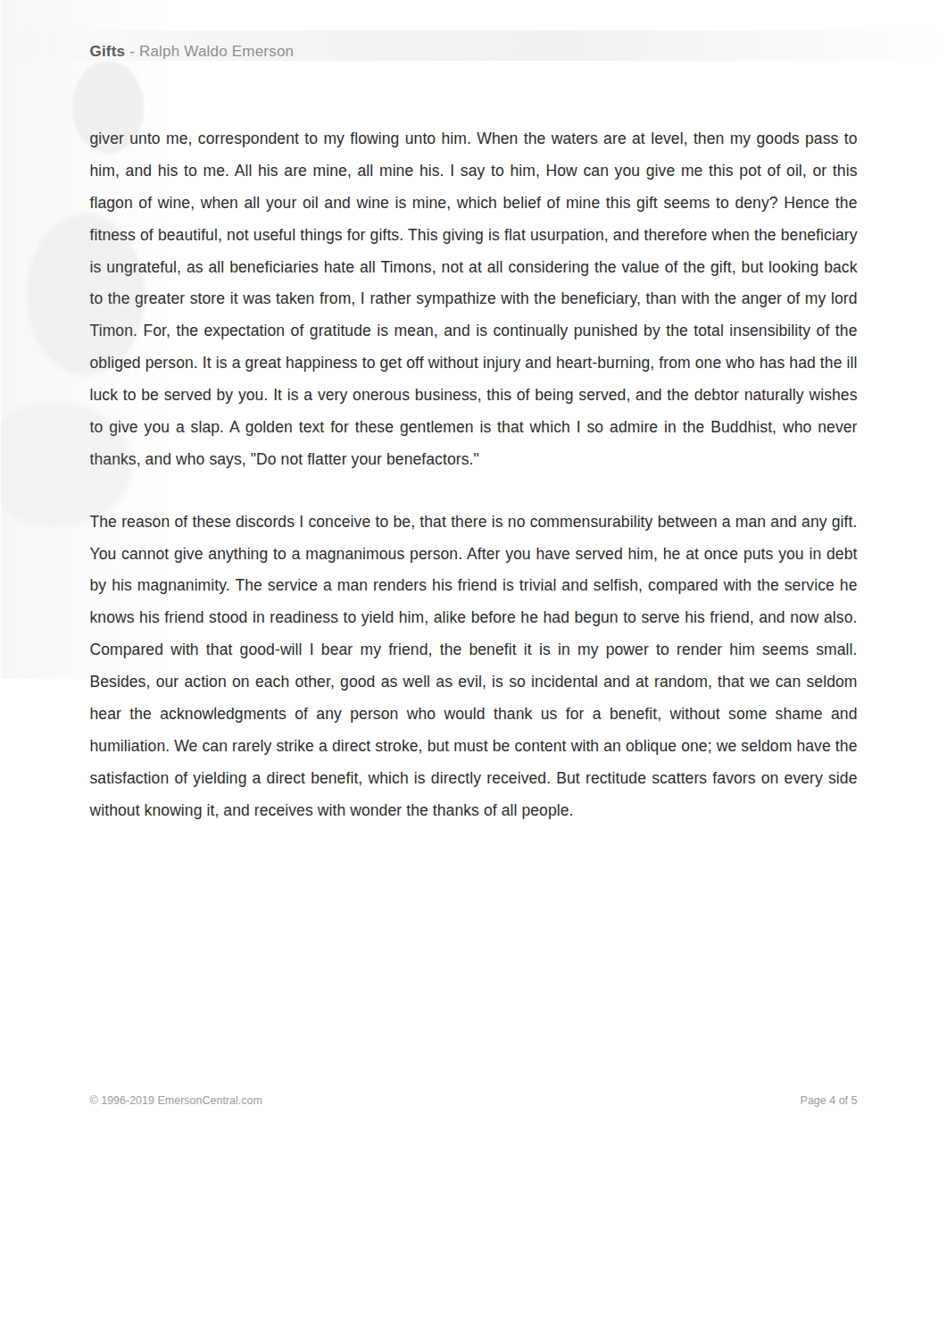Gifts - Ralph Waldo Emerson
giver unto me, correspondent to my flowing unto him. When the waters are at level, then my goods pass to him, and his to me. All his are mine, all mine his. I say to him, How can you give me this pot of oil, or this flagon of wine, when all your oil and wine is mine, which belief of mine this gift seems to deny? Hence the fitness of beautiful, not useful things for gifts. This giving is flat usurpation, and therefore when the beneficiary is ungrateful, as all beneficiaries hate all Timons, not at all considering the value of the gift, but looking back to the greater store it was taken from, I rather sympathize with the beneficiary, than with the anger of my lord Timon. For, the expectation of gratitude is mean, and is continually punished by the total insensibility of the obliged person. It is a great happiness to get off without injury and heart-burning, from one who has had the ill luck to be served by you. It is a very onerous business, this of being served, and the debtor naturally wishes to give you a slap. A golden text for these gentlemen is that which I so admire in the Buddhist, who never thanks, and who says, "Do not flatter your benefactors."
The reason of these discords I conceive to be, that there is no commensurability between a man and any gift. You cannot give anything to a magnanimous person. After you have served him, he at once puts you in debt by his magnanimity. The service a man renders his friend is trivial and selfish, compared with the service he knows his friend stood in readiness to yield him, alike before he had begun to serve his friend, and now also. Compared with that good-will I bear my friend, the benefit it is in my power to render him seems small. Besides, our action on each other, good as well as evil, is so incidental and at random, that we can seldom hear the acknowledgments of any person who would thank us for a benefit, without some shame and humiliation. We can rarely strike a direct stroke, but must be content with an oblique one; we seldom have the satisfaction of yielding a direct benefit, which is directly received. But rectitude scatters favors on every side without knowing it, and receives with wonder the thanks of all people.
© 1996-2019 EmersonCentral.com
Page 4 of 5